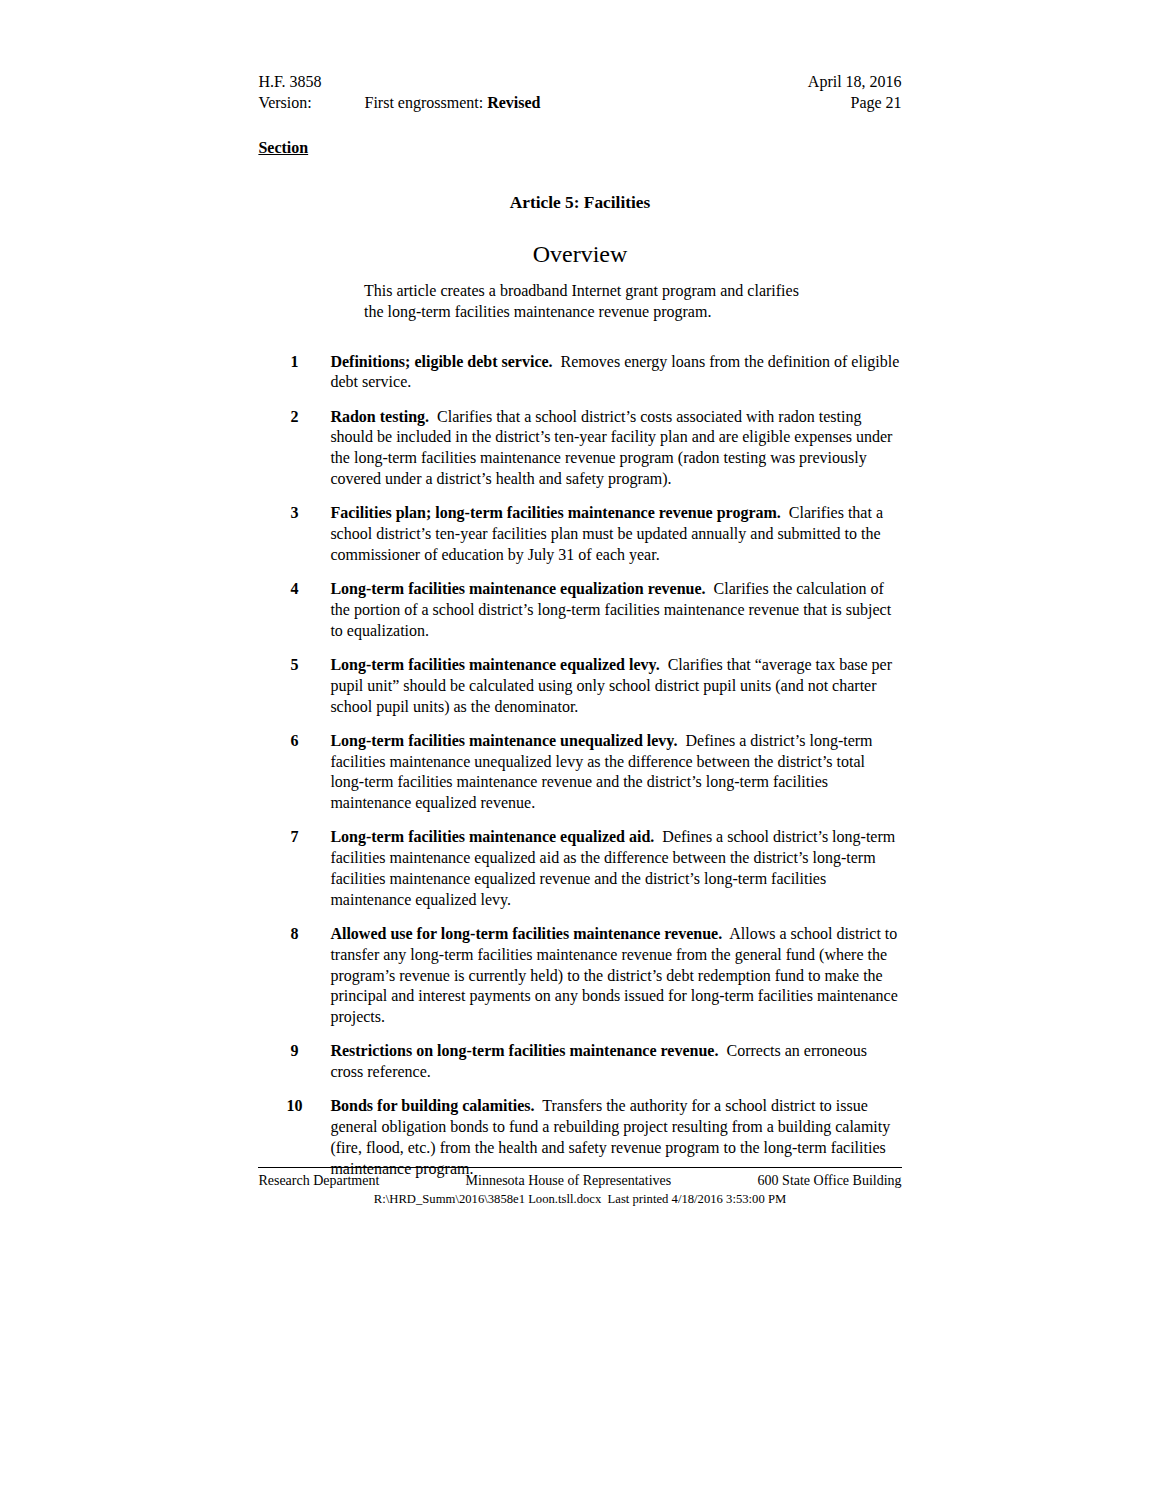April 18, 2016
Page 21
H.F. 3858
Version: First engrossment: Revised
Section
Article 5: Facilities
Overview
This article creates a broadband Internet grant program and clarifies the long-term facilities maintenance revenue program.
| 1 | Definitions; eligible debt service. Removes energy loans from the definition of eligible debt service. |
| 2 | Radon testing. Clarifies that a school district’s costs associated with radon testing should be included in the district’s ten-year facility plan and are eligible expenses under the long-term facilities maintenance revenue program (radon testing was previously covered under a district’s health and safety program). |
| 3 | Facilities plan; long-term facilities maintenance revenue program. Clarifies that a school district’s ten-year facilities plan must be updated annually and submitted to the commissioner of education by July 31 of each year. |
| 4 | Long-term facilities maintenance equalization revenue. Clarifies the calculation of the portion of a school district’s long-term facilities maintenance revenue that is subject to equalization. |
| 5 | Long-term facilities maintenance equalized levy. Clarifies that “average tax base per pupil unit” should be calculated using only school district pupil units (and not charter school pupil units) as the denominator. |
| 6 | Long-term facilities maintenance unequalized levy. Defines a district’s long-term facilities maintenance unequalized levy as the difference between the district’s total long-term facilities maintenance revenue and the district’s long-term facilities maintenance equalized revenue. |
| 7 | Long-term facilities maintenance equalized aid. Defines a school district’s long-term facilities maintenance equalized aid as the difference between the district’s long-term facilities maintenance equalized revenue and the district’s long-term facilities maintenance equalized levy. |
| 8 | Allowed use for long-term facilities maintenance revenue. Allows a school district to transfer any long-term facilities maintenance revenue from the general fund (where the program’s revenue is currently held) to the district’s debt redemption fund to make the principal and interest payments on any bonds issued for long-term facilities maintenance projects. |
| 9 | Restrictions on long-term facilities maintenance revenue. Corrects an erroneous cross reference. |
| 10 | Bonds for building calamities. Transfers the authority for a school district to issue general obligation bonds to fund a rebuilding project resulting from a building calamity (fire, flood, etc.) from the health and safety revenue program to the long-term facilities maintenance program. |
Research Department
Minnesota House of Representatives
600 State Office Building
R:\HRD_Summ\2016\3858e1 Loon.tsll.docx Last printed 4/18/2016 3:53:00 PM